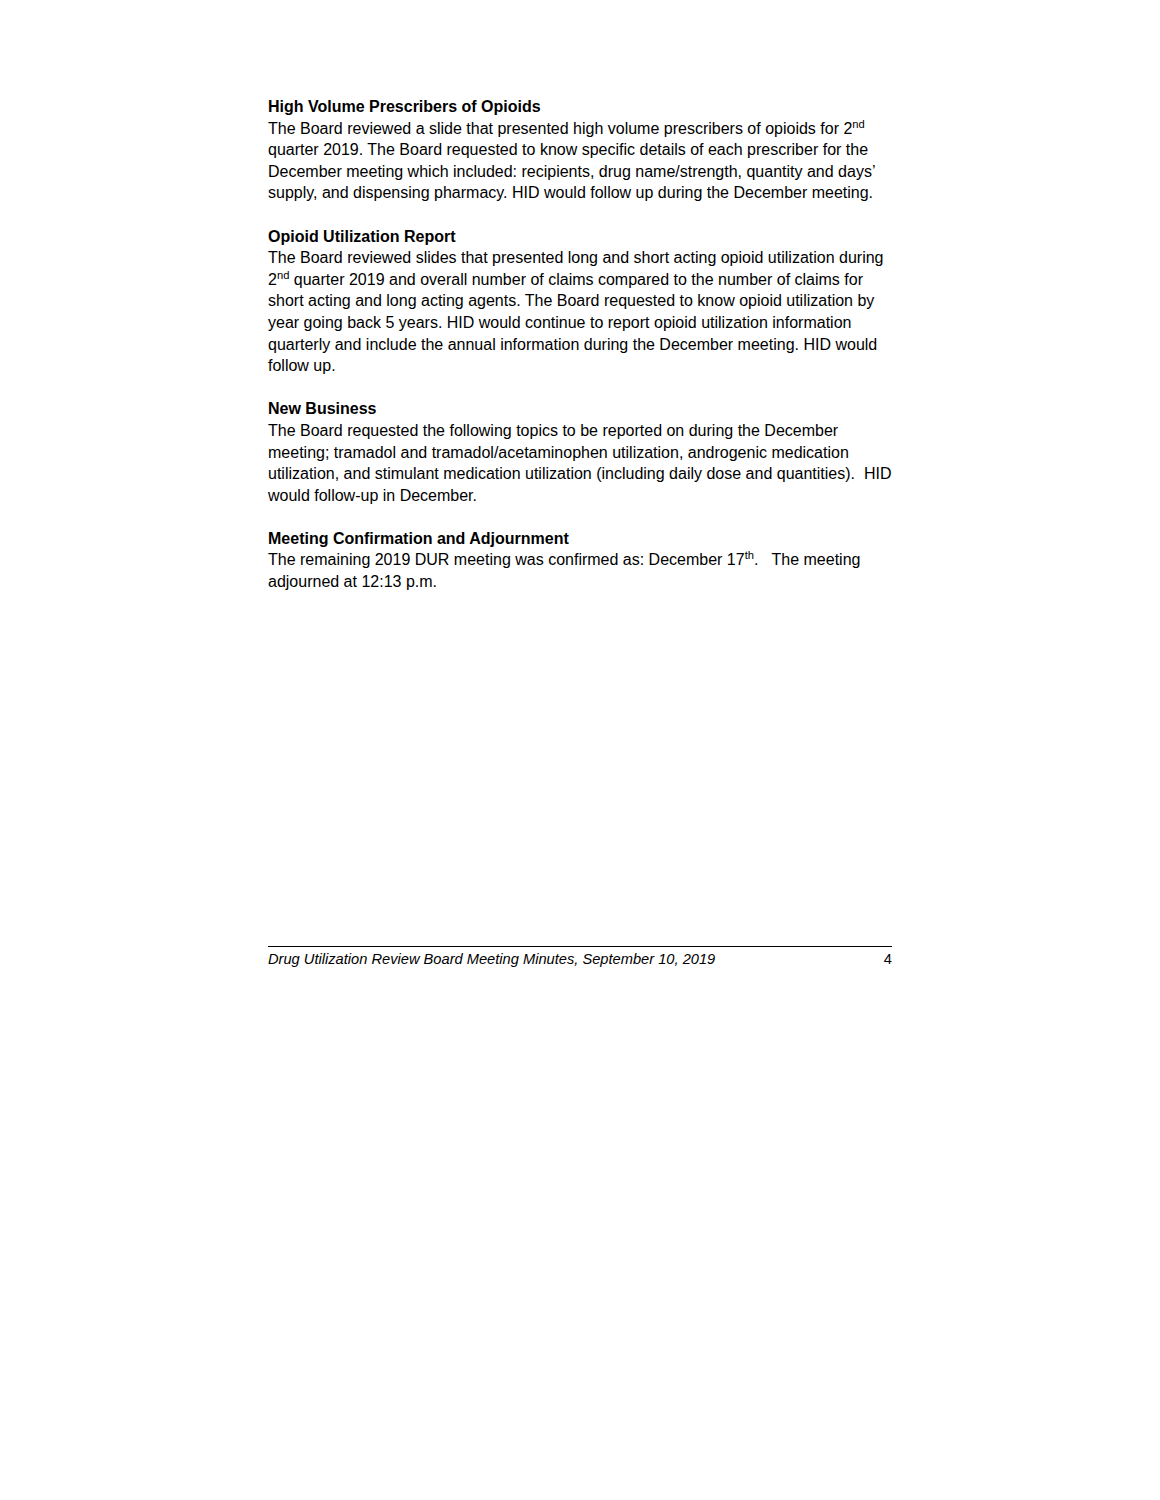High Volume Prescribers of Opioids
The Board reviewed a slide that presented high volume prescribers of opioids for 2nd quarter 2019. The Board requested to know specific details of each prescriber for the December meeting which included: recipients, drug name/strength, quantity and days’ supply, and dispensing pharmacy. HID would follow up during the December meeting.
Opioid Utilization Report
The Board reviewed slides that presented long and short acting opioid utilization during 2nd quarter 2019 and overall number of claims compared to the number of claims for short acting and long acting agents. The Board requested to know opioid utilization by year going back 5 years. HID would continue to report opioid utilization information quarterly and include the annual information during the December meeting. HID would follow up.
New Business
The Board requested the following topics to be reported on during the December meeting; tramadol and tramadol/acetaminophen utilization, androgenic medication utilization, and stimulant medication utilization (including daily dose and quantities). HID would follow-up in December.
Meeting Confirmation and Adjournment
The remaining 2019 DUR meeting was confirmed as: December 17th. The meeting adjourned at 12:13 p.m.
Drug Utilization Review Board Meeting Minutes, September 10, 2019 4